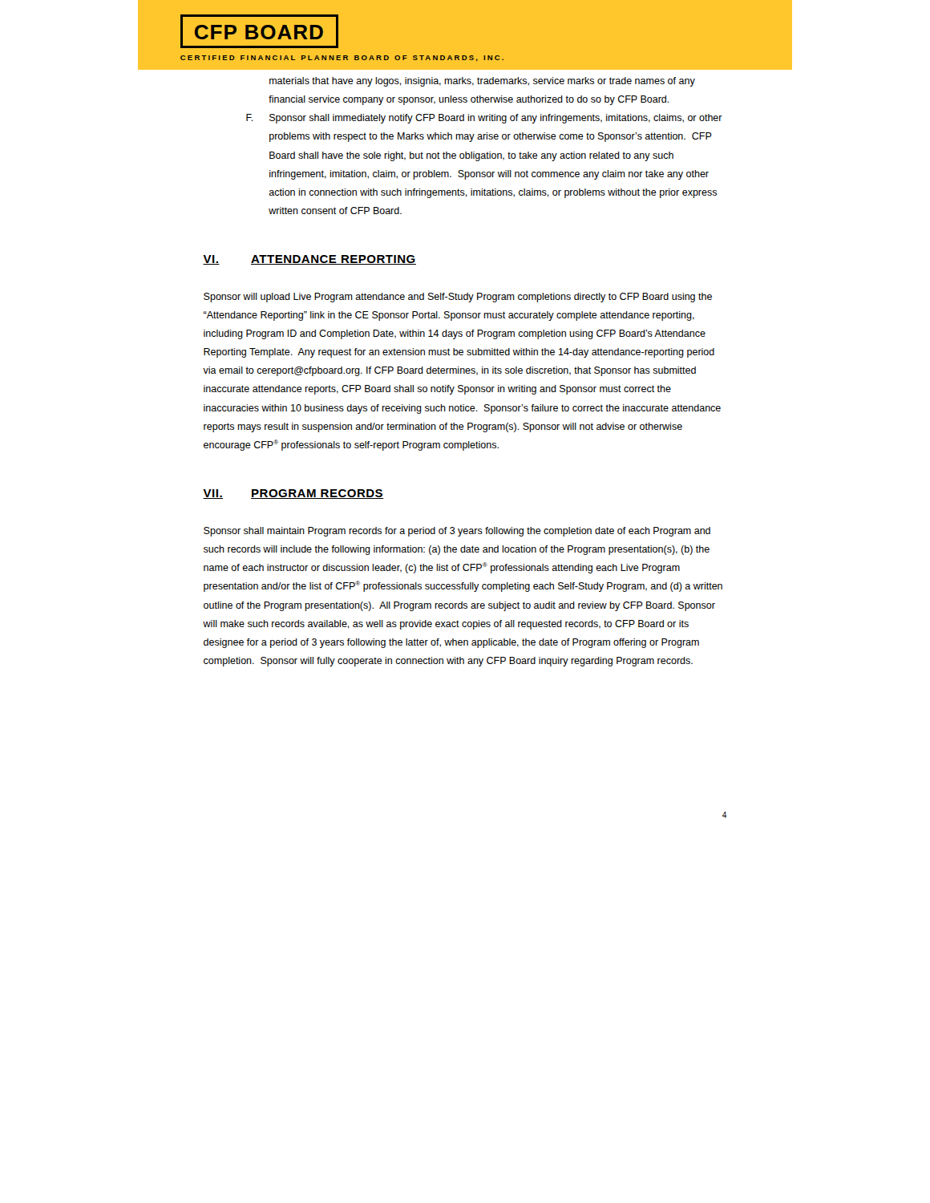CFP BOARD
CERTIFIED FINANCIAL PLANNER BOARD OF STANDARDS, INC.
materials that have any logos, insignia, marks, trademarks, service marks or trade names of any financial service company or sponsor, unless otherwise authorized to do so by CFP Board.
F.
Sponsor shall immediately notify CFP Board in writing of any infringements, imitations, claims, or other problems with respect to the Marks which may arise or otherwise come to Sponsor’s attention. CFP Board shall have the sole right, but not the obligation, to take any action related to any such infringement, imitation, claim, or problem. Sponsor will not commence any claim nor take any other action in connection with such infringements, imitations, claims, or problems without the prior express written consent of CFP Board.
VI.
ATTENDANCE REPORTING
Sponsor will upload Live Program attendance and Self-Study Program completions directly to CFP Board using the “Attendance Reporting” link in the CE Sponsor Portal. Sponsor must accurately complete attendance reporting, including Program ID and Completion Date, within 14 days of Program completion using CFP Board’s Attendance Reporting Template. Any request for an extension must be submitted within the 14-day attendance-reporting period via email to cereport@cfpboard.org. If CFP Board determines, in its sole discretion, that Sponsor has submitted inaccurate attendance reports, CFP Board shall so notify Sponsor in writing and Sponsor must correct the inaccuracies within 10 business days of receiving such notice. Sponsor’s failure to correct the inaccurate attendance reports mays result in suspension and/or termination of the Program(s). Sponsor will not advise or otherwise encourage CFP® professionals to self-report Program completions.
VII.
PROGRAM RECORDS
Sponsor shall maintain Program records for a period of 3 years following the completion date of each Program and such records will include the following information: (a) the date and location of the Program presentation(s), (b) the name of each instructor or discussion leader, (c) the list of CFP® professionals attending each Live Program presentation and/or the list of CFP® professionals successfully completing each Self-Study Program, and (d) a written outline of the Program presentation(s). All Program records are subject to audit and review by CFP Board. Sponsor will make such records available, as well as provide exact copies of all requested records, to CFP Board or its designee for a period of 3 years following the latter of, when applicable, the date of Program offering or Program completion. Sponsor will fully cooperate in connection with any CFP Board inquiry regarding Program records.
4